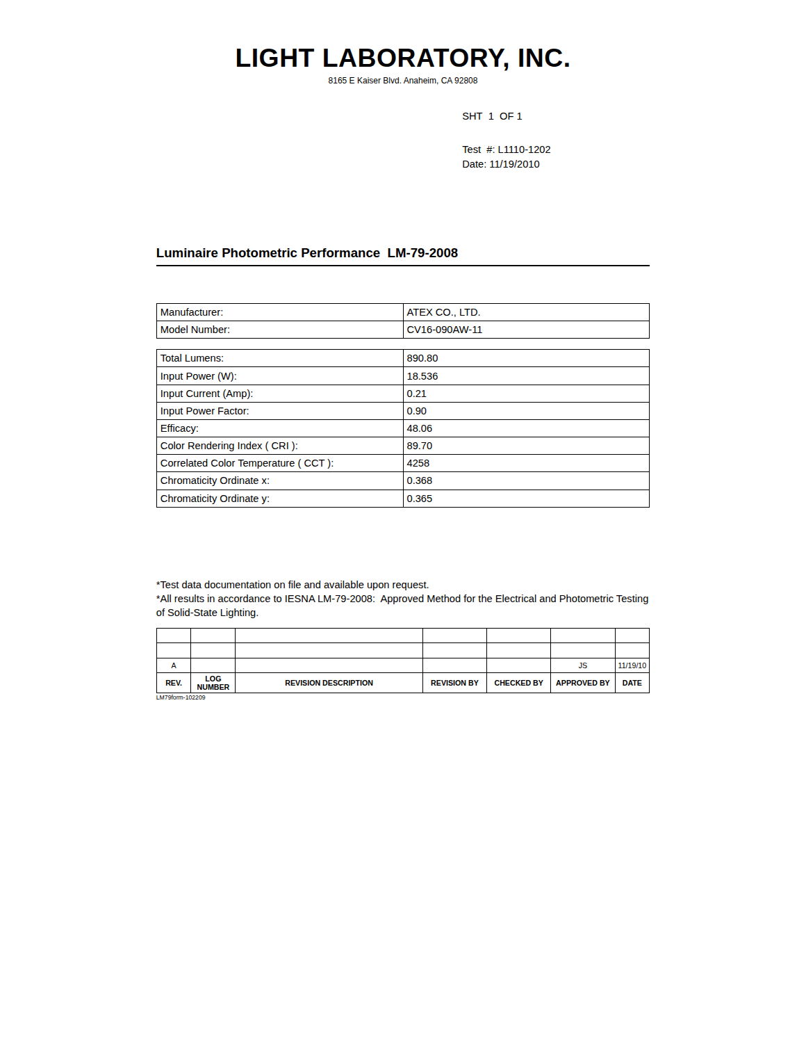LIGHT LABORATORY, INC.
8165 E Kaiser Blvd. Anaheim, CA 92808
SHT 1 OF 1
Test #: L1110-1202
Date: 11/19/2010
Luminaire Photometric Performance LM-79-2008
| Manufacturer: | ATEX CO., LTD. |
| Model Number: | CV16-090AW-11 |
| Total Lumens: | 890.80 |
| Input Power (W): | 18.536 |
| Input Current (Amp): | 0.21 |
| Input Power Factor: | 0.90 |
| Efficacy: | 48.06 |
| Color Rendering Index ( CRI ): | 89.70 |
| Correlated Color Temperature ( CCT ): | 4258 |
| Chromaticity Ordinate x: | 0.368 |
| Chromaticity Ordinate y: | 0.365 |
*Test data documentation on file and available upon request.
*All results in accordance to IESNA LM-79-2008: Approved Method for the Electrical and Photometric Testing of Solid-State Lighting.
| A | | | | | JS | 11/19/10 |
| REV. | LOG NUMBER | REVISION DESCRIPTION | REVISION BY | CHECKED BY | APPROVED BY | DATE |
LM79form-102209